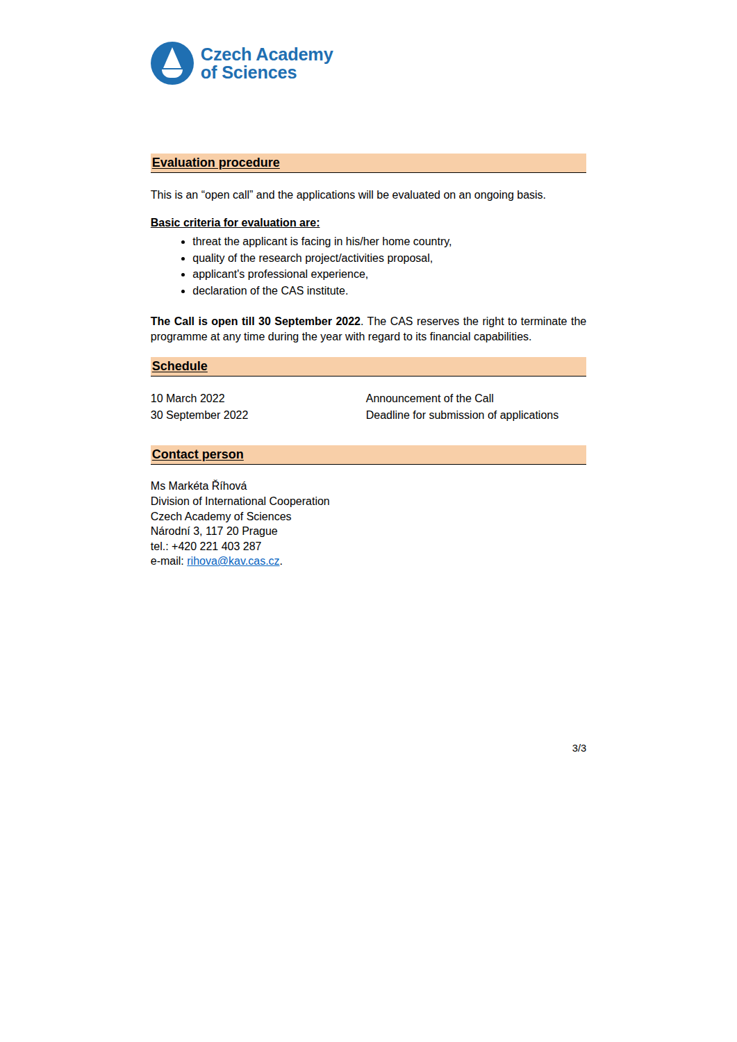Czech Academy of Sciences
Evaluation procedure
This is an “open call” and the applications will be evaluated on an ongoing basis.
Basic criteria for evaluation are:
threat the applicant is facing in his/her home country,
quality of the research project/activities proposal,
applicant's professional experience,
declaration of the CAS institute.
The Call is open till 30 September 2022. The CAS reserves the right to terminate the programme at any time during the year with regard to its financial capabilities.
Schedule
| 10 March 2022 | Announcement of the Call |
| 30 September 2022 | Deadline for submission of applications |
Contact person
Ms Markéta Říhová
Division of International Cooperation
Czech Academy of Sciences
Národní 3, 117 20 Prague
tel.: +420 221 403 287
e-mail: rihova@kav.cas.cz.
3/3